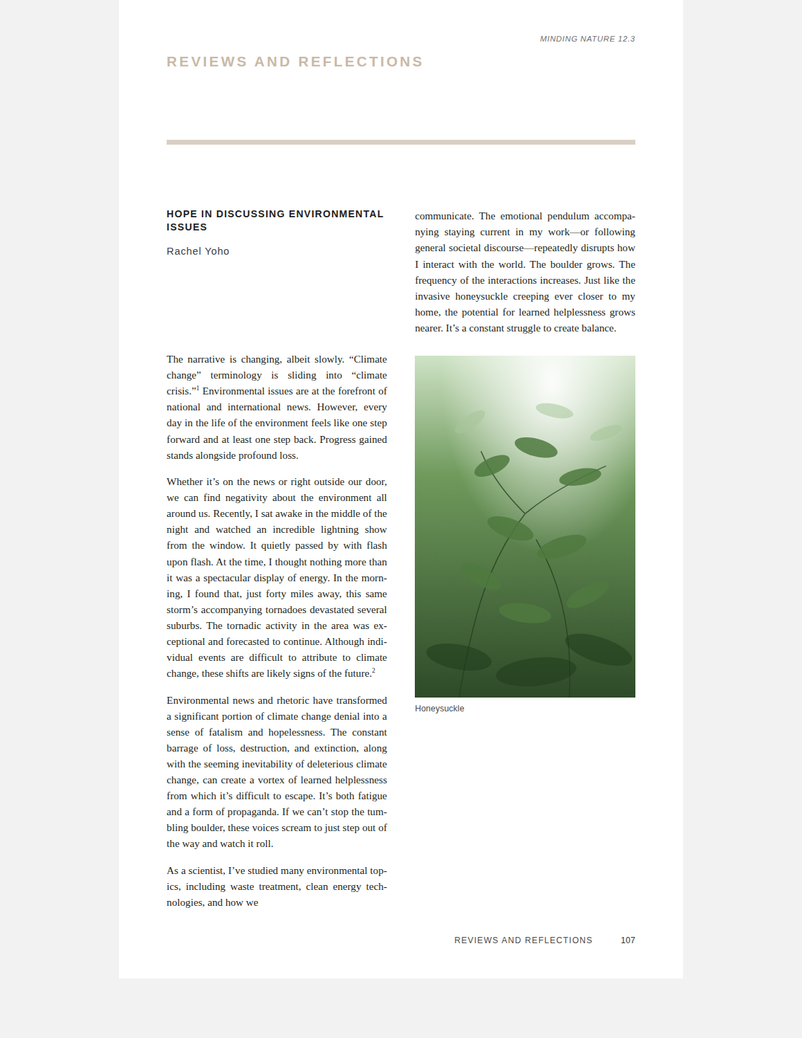MINDING NATURE 12.3
Reviews and Reflections
Hope in Discussing Environmental Issues
Rachel Yoho
The narrative is changing, albeit slowly. “Climate change” terminology is sliding into “climate crisis.”1 Environmental issues are at the forefront of national and international news. However, every day in the life of the environment feels like one step forward and at least one step back. Progress gained stands alongside profound loss.
Whether it’s on the news or right outside our door, we can find negativity about the environment all around us. Recently, I sat awake in the middle of the night and watched an incredible lightning show from the window. It quietly passed by with flash upon flash. At the time, I thought nothing more than it was a spectacular display of energy. In the morning, I found that, just forty miles away, this same storm’s accompanying tornadoes devastated several suburbs. The tornadic activity in the area was exceptional and forecasted to continue. Although individual events are difficult to attribute to climate change, these shifts are likely signs of the future.2
Environmental news and rhetoric have transformed a significant portion of climate change denial into a sense of fatalism and hopelessness. The constant barrage of loss, destruction, and extinction, along with the seeming inevitability of deleterious climate change, can create a vortex of learned helplessness from which it’s difficult to escape. It’s both fatigue and a form of propaganda. If we can’t stop the tumbling boulder, these voices scream to just step out of the way and watch it roll.
As a scientist, I’ve studied many environmental topics, including waste treatment, clean energy technologies, and how we
communicate. The emotional pendulum accompanying staying current in my work—or following general societal discourse—repeatedly disrupts how I interact with the world. The boulder grows. The frequency of the interactions increases. Just like the invasive honeysuckle creeping ever closer to my home, the potential for learned helplessness grows nearer. It’s a constant struggle to create balance.
Honeysuckle
REVIEWS AND REFLECTIONS 107